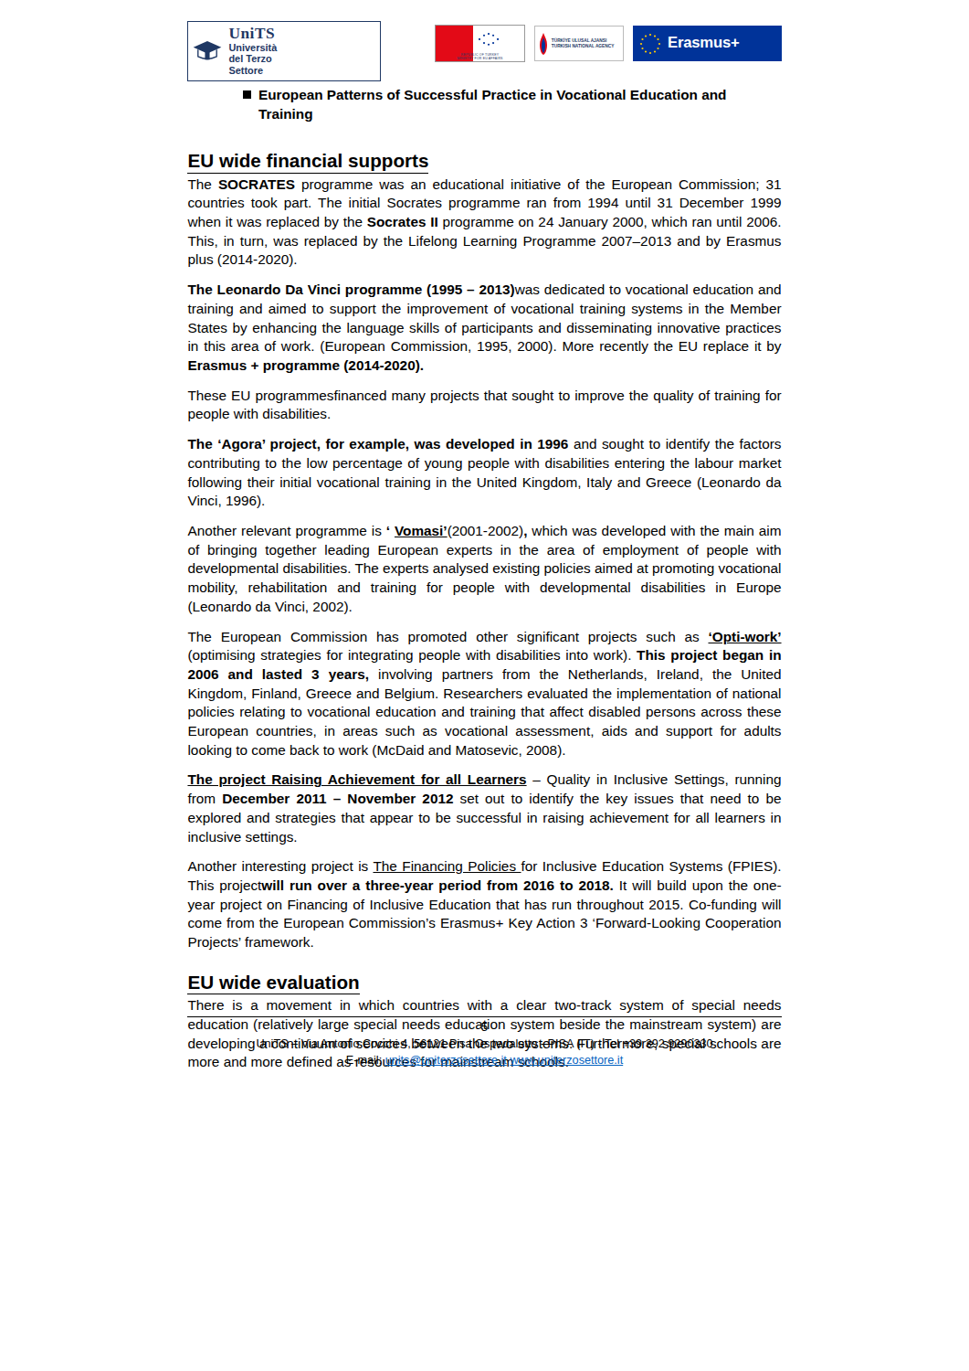UniTS
Università
del Terzo
Settore
REPUBLIC OF TURKEY
MINISTRY FOR EU AFFAIRS
TÜRKİYE ULUSAL AJANSI
TURKISH NATIONAL AGENCY
Erasmus+
European Patterns of Successful Practice in Vocational Education and Training
EU wide financial supports
The SOCRATES programme was an educational initiative of the European Commission; 31 countries took part. The initial Socrates programme ran from 1994 until 31 December 1999 when it was replaced by the Socrates II programme on 24 January 2000, which ran until 2006. This, in turn, was replaced by the Lifelong Learning Programme 2007–2013 and by Erasmus plus (2014-2020).
The Leonardo Da Vinci programme (1995 – 2013) was dedicated to vocational education and training and aimed to support the improvement of vocational training systems in the Member States by enhancing the language skills of participants and disseminating innovative practices in this area of work. (European Commission, 1995, 2000). More recently the EU replace it by Erasmus + programme (2014-2020).
These EU programmesfinanced many projects that sought to improve the quality of training for people with disabilities.
The ‘Agora’ project, for example, was developed in 1996 and sought to identify the factors contributing to the low percentage of young people with disabilities entering the labour market following their initial vocational training in the United Kingdom, Italy and Greece (Leonardo da Vinci, 1996).
Another relevant programme is ‘ Vomasi’(2001-2002), which was developed with the main aim of bringing together leading European experts in the area of employment of people with developmental disabilities. The experts analysed existing policies aimed at promoting vocational mobility, rehabilitation and training for people with developmental disabilities in Europe (Leonardo da Vinci, 2002).
The European Commission has promoted other significant projects such as ‘Opti-work’ (optimising strategies for integrating people with disabilities into work). This project began in 2006 and lasted 3 years, involving partners from the Netherlands, Ireland, the United Kingdom, Finland, Greece and Belgium. Researchers evaluated the implementation of national policies relating to vocational education and training that affect disabled persons across these European countries, in areas such as vocational assessment, aids and support for adults looking to come back to work (McDaid and Matosevic, 2008).
The project Raising Achievement for all Learners – Quality in Inclusive Settings, running from December 2011 – November 2012 set out to identify the key issues that need to be explored and strategies that appear to be successful in raising achievement for all learners in inclusive settings.
Another interesting project is The Financing Policies for Inclusive Education Systems (FPIES). This projectwill run over a three-year period from 2016 to 2018. It will build upon the one-year project on Financing of Inclusive Education that has run throughout 2015. Co-funding will come from the European Commission’s Erasmus+ Key Action 3 ‘Forward-Looking Cooperation Projects’ framework.
EU wide evaluation
There is a movement in which countries with a clear two-track system of special needs education (relatively large special needs education system beside the mainstream system) are developing a continuum of services between the two systems. Furthermore, special schools are more and more defined as resources for mainstream schools.
5
UniTS – Via Antonio Cocchi 4, 56121 Pisa Ospedaletto - PISA (IT) - Tel +39 392 9290330
E-mail: units@uniterzosettore.it www.uniterzosettore.it